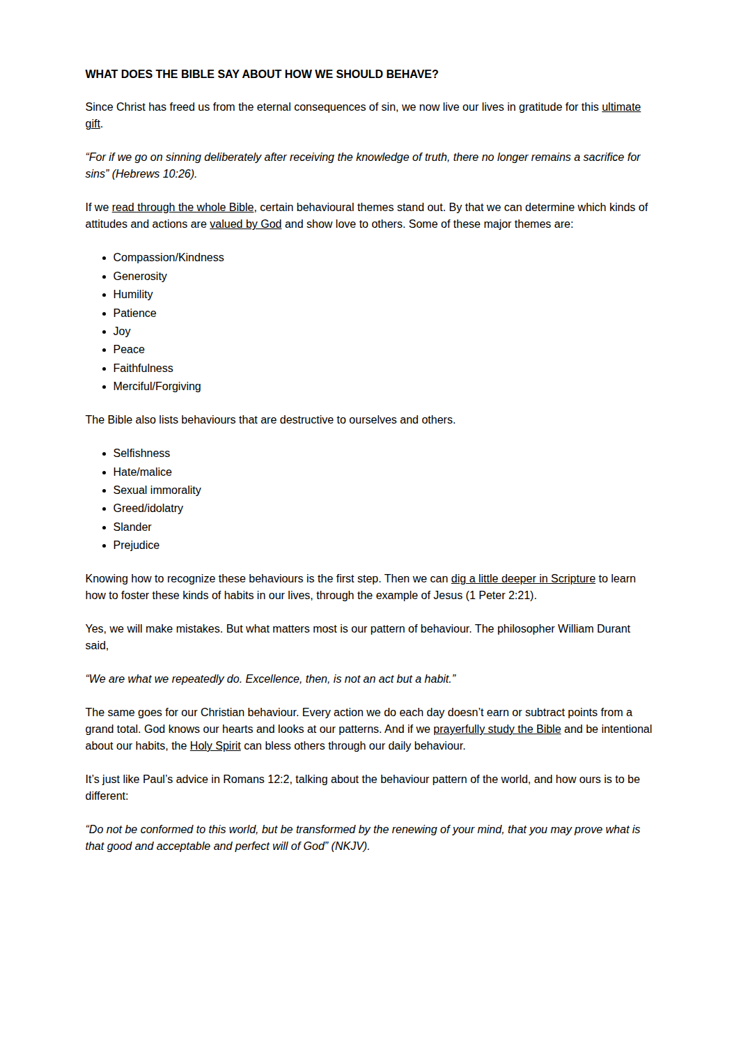What does the Bible say about how we should behave?
Since Christ has freed us from the eternal consequences of sin, we now live our lives in gratitude for this ultimate gift.
“For if we go on sinning deliberately after receiving the knowledge of truth, there no longer remains a sacrifice for sins” (Hebrews 10:26).
If we read through the whole Bible, certain behavioural themes stand out. By that we can determine which kinds of attitudes and actions are valued by God and show love to others. Some of these major themes are:
Compassion/Kindness
Generosity
Humility
Patience
Joy
Peace
Faithfulness
Merciful/Forgiving
The Bible also lists behaviours that are destructive to ourselves and others.
Selfishness
Hate/malice
Sexual immorality
Greed/idolatry
Slander
Prejudice
Knowing how to recognize these behaviours is the first step. Then we can dig a little deeper in Scripture to learn how to foster these kinds of habits in our lives, through the example of Jesus (1 Peter 2:21).
Yes, we will make mistakes. But what matters most is our pattern of behaviour. The philosopher William Durant said,
“We are what we repeatedly do. Excellence, then, is not an act but a habit.”
The same goes for our Christian behaviour. Every action we do each day doesn’t earn or subtract points from a grand total. God knows our hearts and looks at our patterns. And if we prayerfully study the Bible and be intentional about our habits, the Holy Spirit can bless others through our daily behaviour.
It’s just like Paul’s advice in Romans 12:2, talking about the behaviour pattern of the world, and how ours is to be different:
“Do not be conformed to this world, but be transformed by the renewing of your mind, that you may prove what is that good and acceptable and perfect will of God” (NKJV).